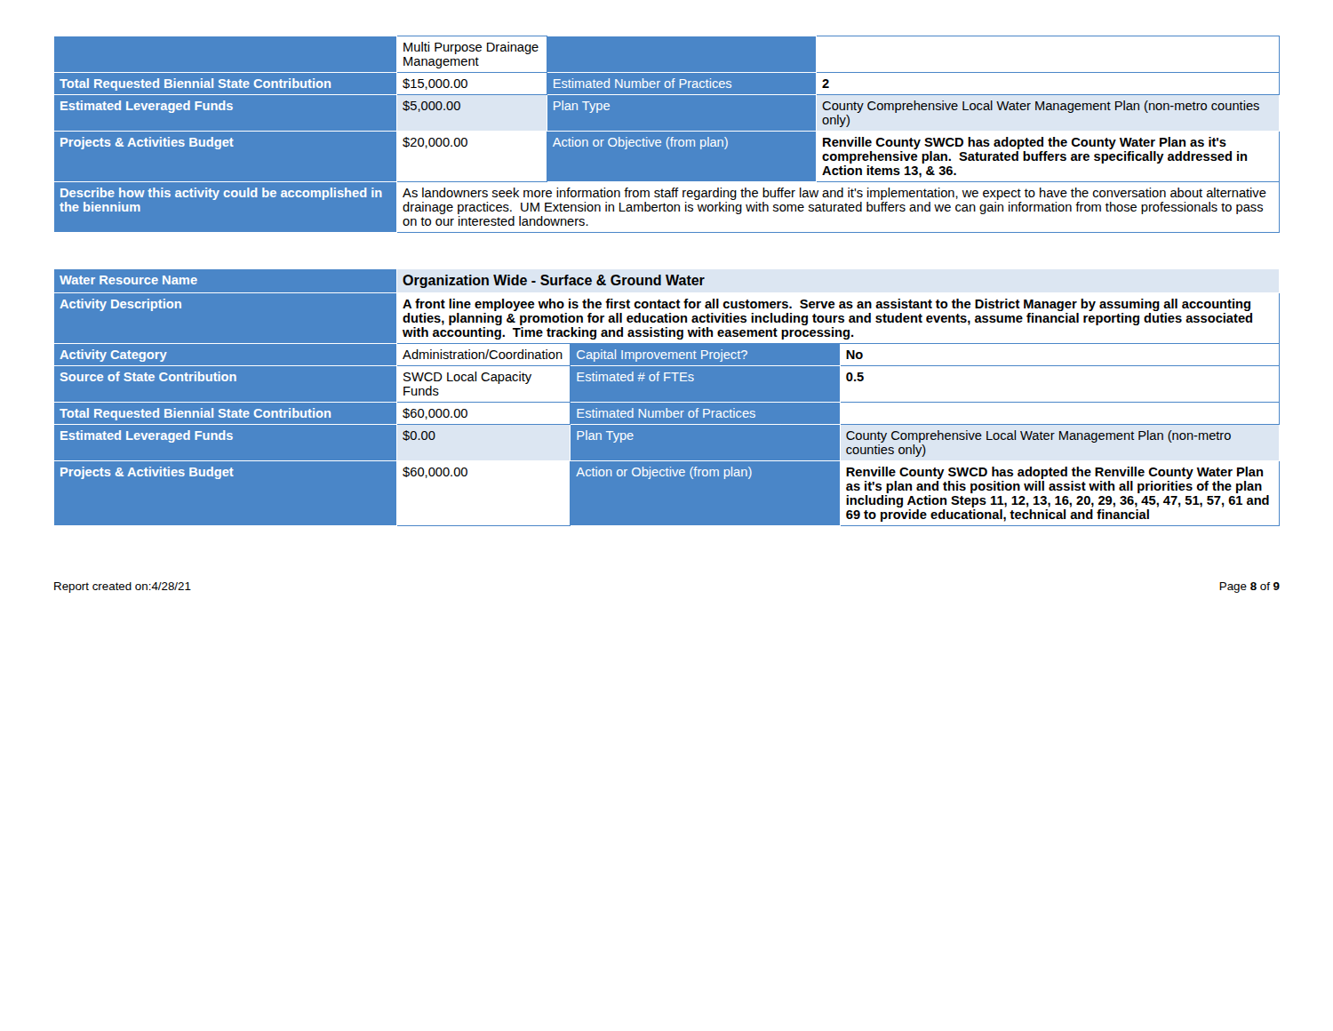| | Multi Purpose Drainage Management | | |
| Total Requested Biennial State Contribution | $15,000.00 | Estimated Number of Practices | 2 |
| Estimated Leveraged Funds | $5,000.00 | Plan Type | County Comprehensive Local Water Management Plan (non-metro counties only) |
| Projects & Activities Budget | $20,000.00 | Action or Objective (from plan) | Renville County SWCD has adopted the County Water Plan as it's comprehensive plan. Saturated buffers are specifically addressed in Action items 13, & 36. |
| Describe how this activity could be accomplished in the biennium | As landowners seek more information from staff regarding the buffer law and it's implementation, we expect to have the conversation about alternative drainage practices. UM Extension in Lamberton is working with some saturated buffers and we can gain information from those professionals to pass on to our interested landowners. |
| Water Resource Name | Organization Wide - Surface & Ground Water |
| Activity Description | A front line employee who is the first contact for all customers. Serve as an assistant to the District Manager by assuming all accounting duties, planning & promotion for all education activities including tours and student events, assume financial reporting duties associated with accounting. Time tracking and assisting with easement processing. |
| Activity Category | Administration/Coordination | Capital Improvement Project? | No |
| Source of State Contribution | SWCD Local Capacity Funds | Estimated # of FTEs | 0.5 |
| Total Requested Biennial State Contribution | $60,000.00 | Estimated Number of Practices | |
| Estimated Leveraged Funds | $0.00 | Plan Type | County Comprehensive Local Water Management Plan (non-metro counties only) |
| Projects & Activities Budget | $60,000.00 | Action or Objective (from plan) | Renville County SWCD has adopted the Renville County Water Plan as it's plan and this position will assist with all priorities of the plan including Action Steps 11, 12, 13, 16, 20, 29, 36, 45, 47, 51, 57, 61 and 69 to provide educational, technical and financial |
Report created on:4/28/21 Page 8 of 9